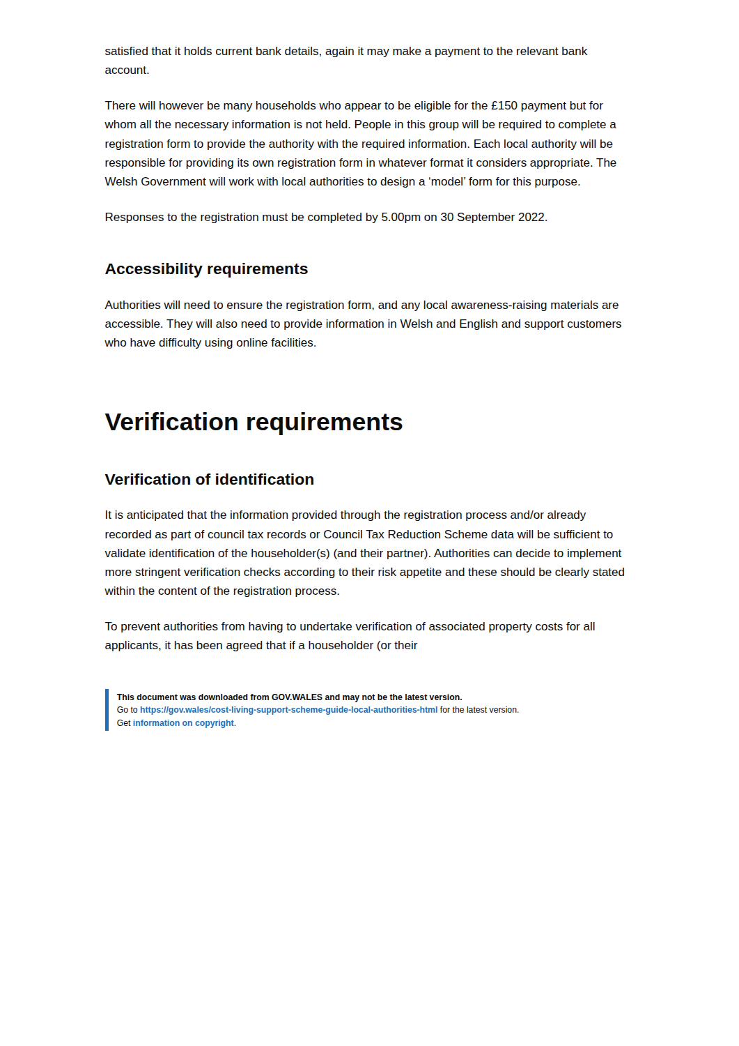satisfied that it holds current bank details, again it may make a payment to the relevant bank account.
There will however be many households who appear to be eligible for the £150 payment but for whom all the necessary information is not held. People in this group will be required to complete a registration form to provide the authority with the required information. Each local authority will be responsible for providing its own registration form in whatever format it considers appropriate. The Welsh Government will work with local authorities to design a ‘model’ form for this purpose.
Responses to the registration must be completed by 5.00pm on 30 September 2022.
Accessibility requirements
Authorities will need to ensure the registration form, and any local awareness-raising materials are accessible. They will also need to provide information in Welsh and English and support customers who have difficulty using online facilities.
Verification requirements
Verification of identification
It is anticipated that the information provided through the registration process and/or already recorded as part of council tax records or Council Tax Reduction Scheme data will be sufficient to validate identification of the householder(s) (and their partner). Authorities can decide to implement more stringent verification checks according to their risk appetite and these should be clearly stated within the content of the registration process.
To prevent authorities from having to undertake verification of associated property costs for all applicants, it has been agreed that if a householder (or their
This document was downloaded from GOV.WALES and may not be the latest version.
Go to https://gov.wales/cost-living-support-scheme-guide-local-authorities-html for the latest version.
Get information on copyright.